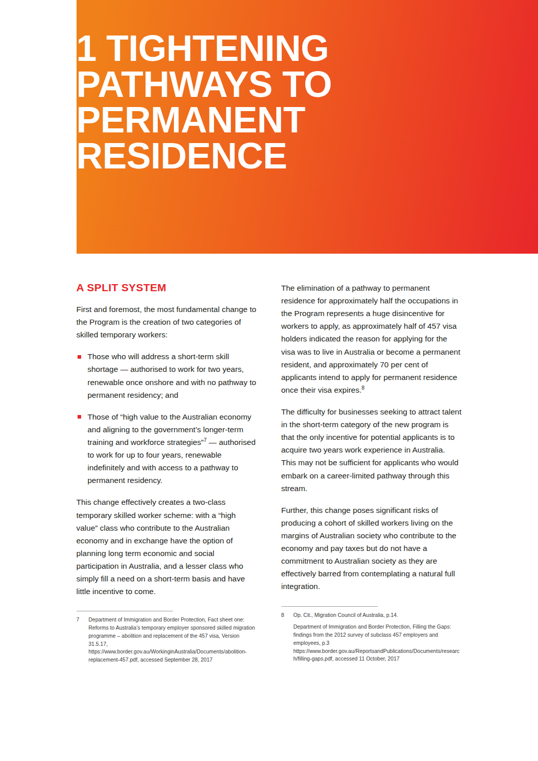1 Tightening Pathways to Permanent Residence
A split system
First and foremost, the most fundamental change to the Program is the creation of two categories of skilled temporary workers:
Those who will address a short-term skill shortage — authorised to work for two years, renewable once onshore and with no pathway to permanent residency; and
Those of “high value to the Australian economy and aligning to the government’s longer-term training and workforce strategies”7 — authorised to work for up to four years, renewable indefinitely and with access to a pathway to permanent residency.
This change effectively creates a two-class temporary skilled worker scheme: with a “high value” class who contribute to the Australian economy and in exchange have the option of planning long term economic and social participation in Australia, and a lesser class who simply fill a need on a short-term basis and have little incentive to come.
7 Department of Immigration and Border Protection, Fact sheet one: Reforms to Australia’s temporary employer sponsored skilled migration programme – abolition and replacement of the 457 visa, Version 31.5.17, https://www.border.gov.au/WorkinginAustralia/Documents/abolition-replacement-457.pdf, accessed September 28, 2017
The elimination of a pathway to permanent residence for approximately half the occupations in the Program represents a huge disincentive for workers to apply, as approximately half of 457 visa holders indicated the reason for applying for the visa was to live in Australia or become a permanent resident, and approximately 70 per cent of applicants intend to apply for permanent residence once their visa expires.8
The difficulty for businesses seeking to attract talent in the short-term category of the new program is that the only incentive for potential applicants is to acquire two years work experience in Australia. This may not be sufficient for applicants who would embark on a career-limited pathway through this stream.
Further, this change poses significant risks of producing a cohort of skilled workers living on the margins of Australian society who contribute to the economy and pay taxes but do not have a commitment to Australian society as they are effectively barred from contemplating a natural full integration.
8 Op. Cit., Migration Council of Australia, p.14. Department of Immigration and Border Protection, Filling the Gaps: findings from the 2012 survey of subclass 457 employers and employees, p.3 https://www.border.gov.au/ReportsandPublications/Documents/research/filling-gaps.pdf, accessed 11 October, 2017